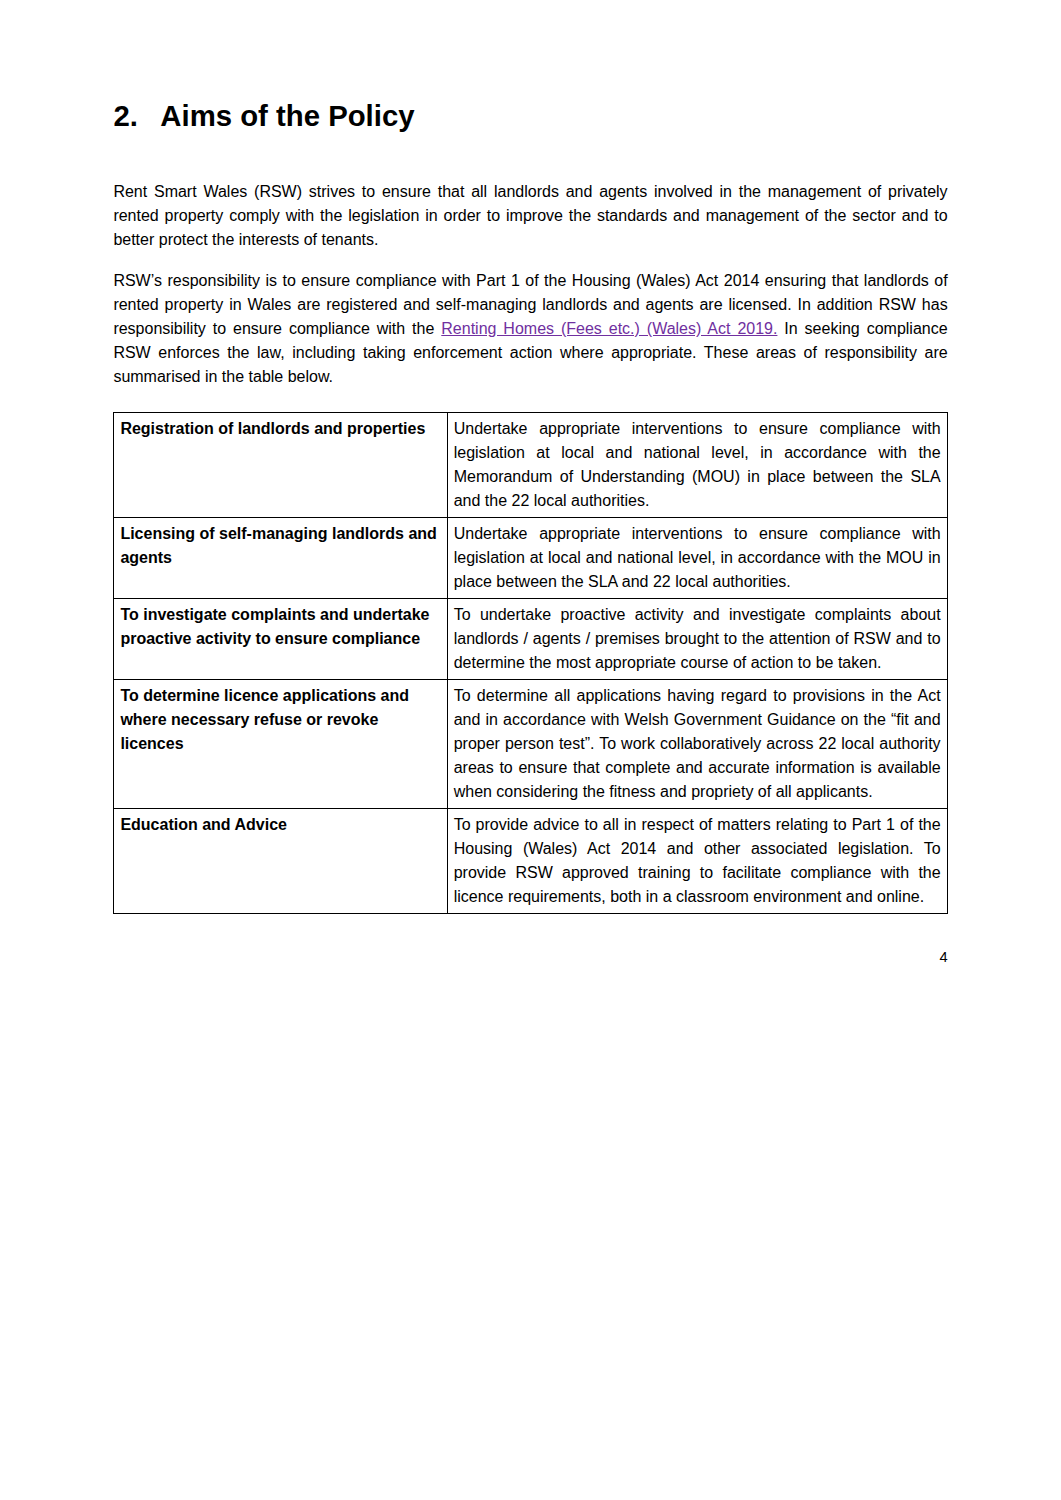2. Aims of the Policy
Rent Smart Wales (RSW) strives to ensure that all landlords and agents involved in the management of privately rented property comply with the legislation in order to improve the standards and management of the sector and to better protect the interests of tenants.
RSW’s responsibility is to ensure compliance with Part 1 of the Housing (Wales) Act 2014 ensuring that landlords of rented property in Wales are registered and self-managing landlords and agents are licensed. In addition RSW has responsibility to ensure compliance with the Renting Homes (Fees etc.) (Wales) Act 2019. In seeking compliance RSW enforces the law, including taking enforcement action where appropriate. These areas of responsibility are summarised in the table below.
| Registration of landlords and properties | Undertake appropriate interventions to ensure compliance with legislation at local and national level, in accordance with the Memorandum of Understanding (MOU) in place between the SLA and the 22 local authorities. |
| Licensing of self-managing landlords and agents | Undertake appropriate interventions to ensure compliance with legislation at local and national level, in accordance with the MOU in place between the SLA and 22 local authorities. |
| To investigate complaints and undertake proactive activity to ensure compliance | To undertake proactive activity and investigate complaints about landlords / agents / premises brought to the attention of RSW and to determine the most appropriate course of action to be taken. |
| To determine licence applications and where necessary refuse or revoke licences | To determine all applications having regard to provisions in the Act and in accordance with Welsh Government Guidance on the “fit and proper person test”. To work collaboratively across 22 local authority areas to ensure that complete and accurate information is available when considering the fitness and propriety of all applicants. |
| Education and Advice | To provide advice to all in respect of matters relating to Part 1 of the Housing (Wales) Act 2014 and other associated legislation. To provide RSW approved training to facilitate compliance with the licence requirements, both in a classroom environment and online. |
4